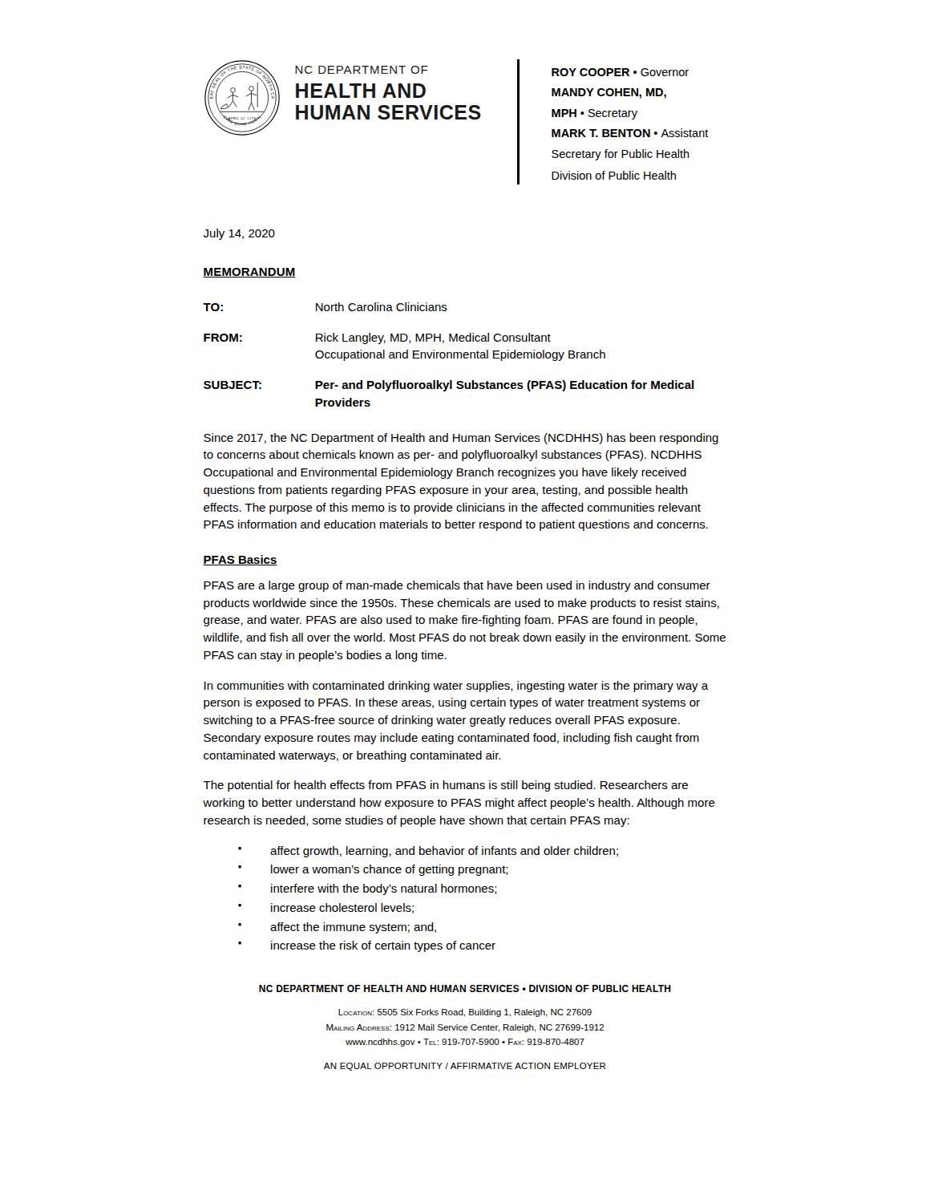THE GREAT SEAL OF THE STATE OF NORTH CAROLINA ESSE QUAM VIDERI APRIL 12, 1776
NC DEPARTMENT OF
HEALTH AND
HUMAN SERVICES
ROY COOPER•Governor
MANDY COHEN, MD, MPH•Secretary
MARK T. BENTON•Assistant Secretary for Public Health
Division of Public Health
July 14, 2020
MEMORANDUM
| TO: | North Carolina Clinicians |
| FROM: | Rick Langley, MD, MPH, Medical Consultant Occupational and Environmental Epidemiology Branch |
| SUBJECT: | Per- and Polyfluoroalkyl Substances (PFAS) Education for Medical Providers |
Since 2017, the NC Department of Health and Human Services (NCDHHS) has been responding to concerns about chemicals known as per- and polyfluoroalkyl substances (PFAS). NCDHHS Occupational and Environmental Epidemiology Branch recognizes you have likely received questions from patients regarding PFAS exposure in your area, testing, and possible health effects. The purpose of this memo is to provide clinicians in the affected communities relevant PFAS information and education materials to better respond to patient questions and concerns.
PFAS Basics
PFAS are a large group of man-made chemicals that have been used in industry and consumer products worldwide since the 1950s. These chemicals are used to make products to resist stains, grease, and water. PFAS are also used to make fire-fighting foam. PFAS are found in people, wildlife, and fish all over the world. Most PFAS do not break down easily in the environment. Some PFAS can stay in people’s bodies a long time.
In communities with contaminated drinking water supplies, ingesting water is the primary way a person is exposed to PFAS. In these areas, using certain types of water treatment systems or switching to a PFAS-free source of drinking water greatly reduces overall PFAS exposure. Secondary exposure routes may include eating contaminated food, including fish caught from contaminated waterways, or breathing contaminated air.
The potential for health effects from PFAS in humans is still being studied. Researchers are working to better understand how exposure to PFAS might affect people’s health. Although more research is needed, some studies of people have shown that certain PFAS may:
affect growth, learning, and behavior of infants and older children;
lower a woman’s chance of getting pregnant;
interfere with the body’s natural hormones;
increase cholesterol levels;
affect the immune system; and,
increase the risk of certain types of cancer
NC DEPARTMENT OF HEALTH AND HUMAN SERVICES • DIVISION OF PUBLIC HEALTH
Location: 5505 Six Forks Road, Building 1, Raleigh, NC 27609
Mailing Address: 1912 Mail Service Center, Raleigh, NC 27699-1912
www.ncdhhs.gov • Tel: 919-707-5900 • Fax: 919-870-4807
AN EQUAL OPPORTUNITY / AFFIRMATIVE ACTION EMPLOYER